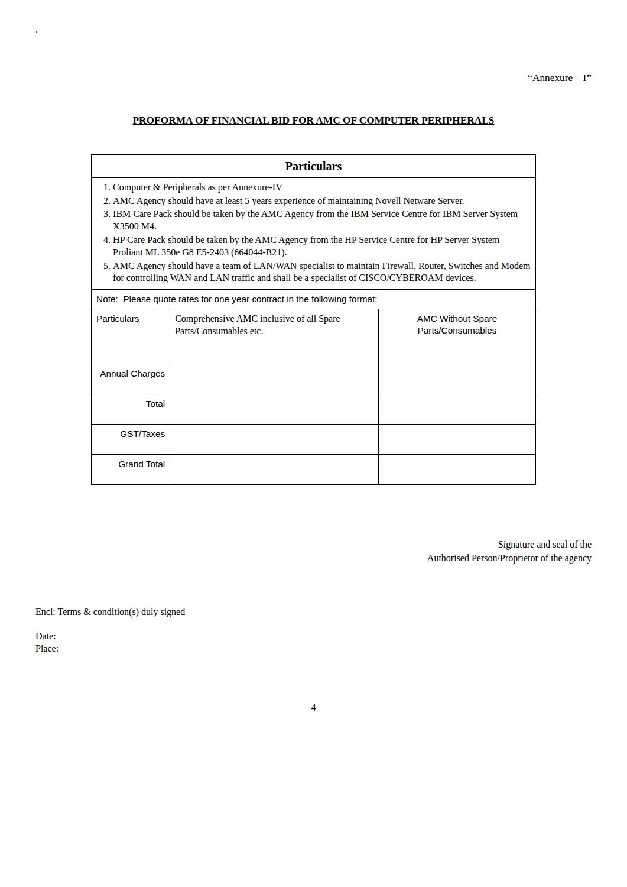.
“Annexure – I”
PROFORMA OF FINANCIAL BID FOR AMC OF COMPUTER PERIPHERALS
| Particulars |
| Computer & Peripherals as per Annexure-IV AMC Agency should have at least 5 years experience of maintaining Novell Netware Server. IBM Care Pack should be taken by the AMC Agency from the IBM Service Centre for IBM Server System X3500 M4. HP Care Pack should be taken by the AMC Agency from the HP Service Centre for HP Server System Proliant ML 350e G8 E5-2403 (664044-B21). AMC Agency should have a team of LAN/WAN specialist to maintain Firewall, Router, Switches and Modem for controlling WAN and LAN traffic and shall be a specialist of CISCO/CYBEROAM devices. |
| Note: Please quote rates for one year contract in the following format: |
| Particulars | Comprehensive AMC inclusive of all Spare Parts/Consumables etc. | AMC Without Spare Parts/Consumables |
| Annual Charges | | |
| Total | | |
| GST/Taxes | | |
| Grand Total | | |
Signature and seal of the
Authorised Person/Proprietor of the agency
Encl: Terms & condition(s) duly signed
Date:
Place:
4